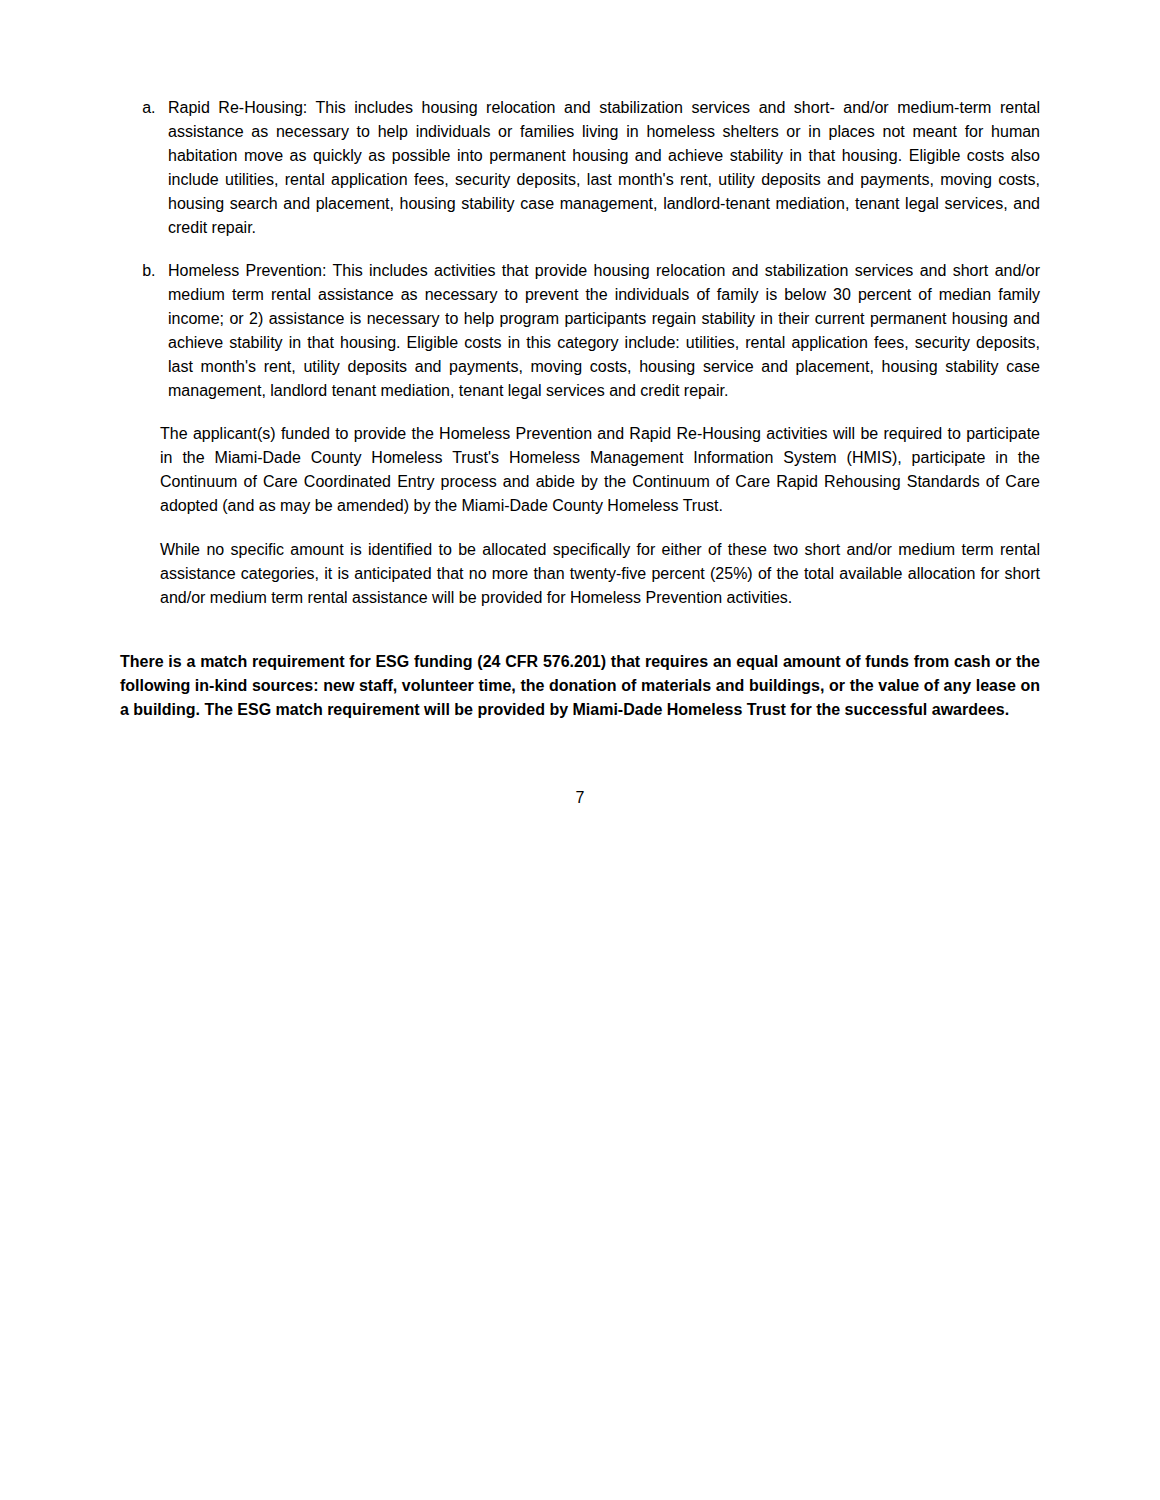Rapid Re-Housing: This includes housing relocation and stabilization services and short- and/or medium-term rental assistance as necessary to help individuals or families living in homeless shelters or in places not meant for human habitation move as quickly as possible into permanent housing and achieve stability in that housing. Eligible costs also include utilities, rental application fees, security deposits, last month's rent, utility deposits and payments, moving costs, housing search and placement, housing stability case management, landlord-tenant mediation, tenant legal services, and credit repair.
Homeless Prevention: This includes activities that provide housing relocation and stabilization services and short and/or medium term rental assistance as necessary to prevent the individuals of family is below 30 percent of median family income; or 2) assistance is necessary to help program participants regain stability in their current permanent housing and achieve stability in that housing. Eligible costs in this category include: utilities, rental application fees, security deposits, last month's rent, utility deposits and payments, moving costs, housing service and placement, housing stability case management, landlord tenant mediation, tenant legal services and credit repair.
The applicant(s) funded to provide the Homeless Prevention and Rapid Re-Housing activities will be required to participate in the Miami-Dade County Homeless Trust's Homeless Management Information System (HMIS), participate in the Continuum of Care Coordinated Entry process and abide by the Continuum of Care Rapid Rehousing Standards of Care adopted (and as may be amended) by the Miami-Dade County Homeless Trust.
While no specific amount is identified to be allocated specifically for either of these two short and/or medium term rental assistance categories, it is anticipated that no more than twenty-five percent (25%) of the total available allocation for short and/or medium term rental assistance will be provided for Homeless Prevention activities.
There is a match requirement for ESG funding (24 CFR 576.201) that requires an equal amount of funds from cash or the following in-kind sources: new staff, volunteer time, the donation of materials and buildings, or the value of any lease on a building. The ESG match requirement will be provided by Miami-Dade Homeless Trust for the successful awardees.
7